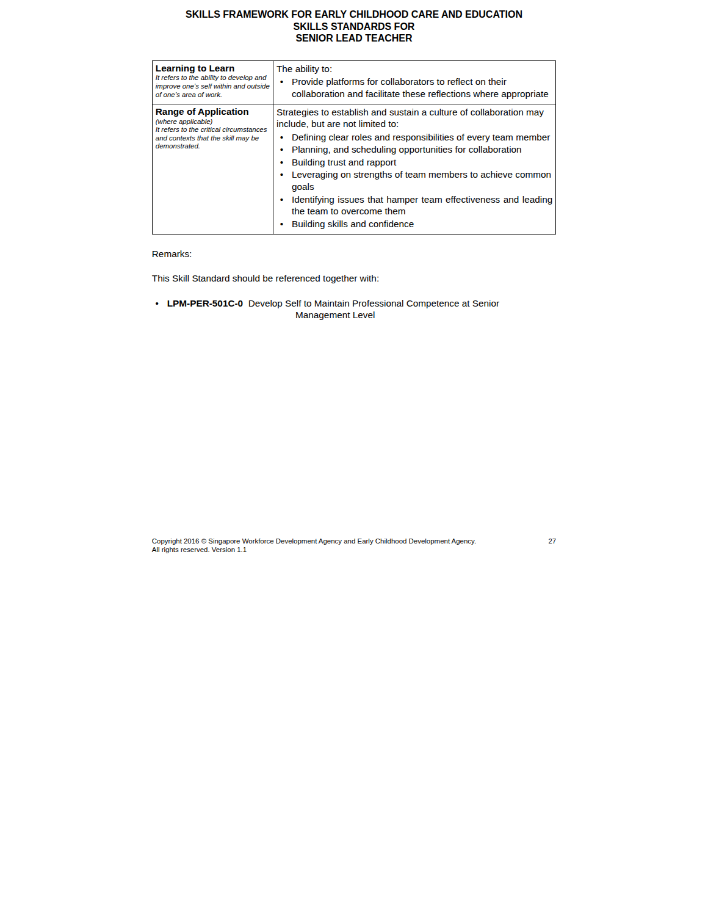SKILLS FRAMEWORK FOR EARLY CHILDHOOD CARE AND EDUCATION
SKILLS STANDARDS FOR
SENIOR LEAD TEACHER
| Learning to Learn It refers to the ability to develop and improve one’s self within and outside of one’s area of work. | The ability to: Provide platforms for collaborators to reflect on their collaboration and facilitate these reflections where appropriate |
| Range of Application (where applicable) It refers to the critical circumstances and contexts that the skill may be demonstrated. | Strategies to establish and sustain a culture of collaboration may include, but are not limited to: Defining clear roles and responsibilities of every team member Planning, and scheduling opportunities for collaboration Building trust and rapport Leveraging on strengths of team members to achieve common goals Identifying issues that hamper team effectiveness and leading the team to overcome them Building skills and confidence |
Remarks:
This Skill Standard should be referenced together with:
LPM-PER-501C-0 Develop Self to Maintain Professional Competence at Senior
Management Level
Copyright 2016 © Singapore Workforce Development Agency and Early Childhood Development Agency.
All rights reserved. Version 1.1 27